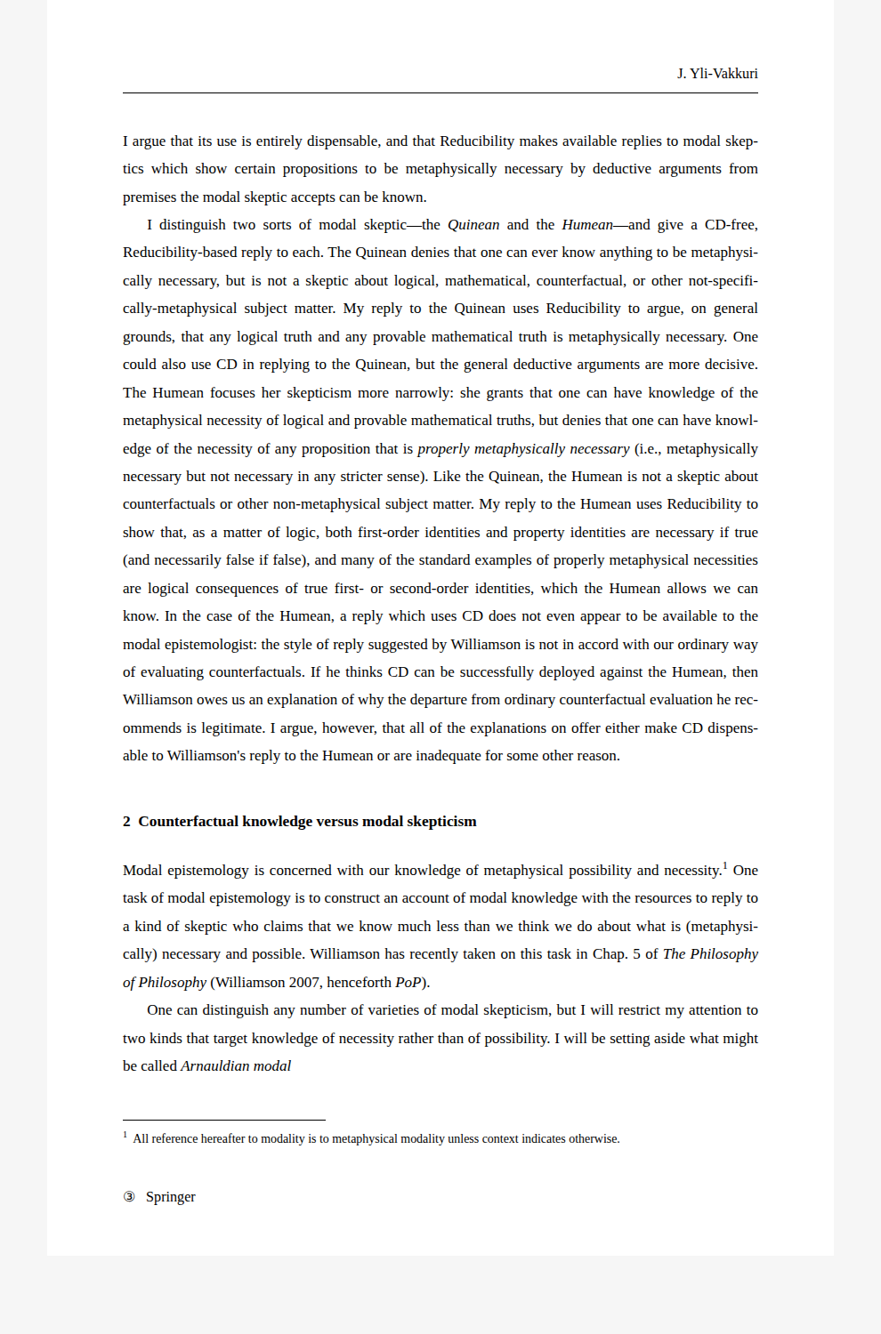J. Yli-Vakkuri
I argue that its use is entirely dispensable, and that Reducibility makes available replies to modal skeptics which show certain propositions to be metaphysically necessary by deductive arguments from premises the modal skeptic accepts can be known.
I distinguish two sorts of modal skeptic—the Quinean and the Humean—and give a CD-free, Reducibility-based reply to each. The Quinean denies that one can ever know anything to be metaphysically necessary, but is not a skeptic about logical, mathematical, counterfactual, or other not-specifically-metaphysical subject matter. My reply to the Quinean uses Reducibility to argue, on general grounds, that any logical truth and any provable mathematical truth is metaphysically necessary. One could also use CD in replying to the Quinean, but the general deductive arguments are more decisive. The Humean focuses her skepticism more narrowly: she grants that one can have knowledge of the metaphysical necessity of logical and provable mathematical truths, but denies that one can have knowledge of the necessity of any proposition that is properly metaphysically necessary (i.e., metaphysically necessary but not necessary in any stricter sense). Like the Quinean, the Humean is not a skeptic about counterfactuals or other non-metaphysical subject matter. My reply to the Humean uses Reducibility to show that, as a matter of logic, both first-order identities and property identities are necessary if true (and necessarily false if false), and many of the standard examples of properly metaphysical necessities are logical consequences of true first- or second-order identities, which the Humean allows we can know. In the case of the Humean, a reply which uses CD does not even appear to be available to the modal epistemologist: the style of reply suggested by Williamson is not in accord with our ordinary way of evaluating counterfactuals. If he thinks CD can be successfully deployed against the Humean, then Williamson owes us an explanation of why the departure from ordinary counterfactual evaluation he recommends is legitimate. I argue, however, that all of the explanations on offer either make CD dispensable to Williamson's reply to the Humean or are inadequate for some other reason.
2 Counterfactual knowledge versus modal skepticism
Modal epistemology is concerned with our knowledge of metaphysical possibility and necessity.1 One task of modal epistemology is to construct an account of modal knowledge with the resources to reply to a kind of skeptic who claims that we know much less than we think we do about what is (metaphysically) necessary and possible. Williamson has recently taken on this task in Chap. 5 of The Philosophy of Philosophy (Williamson 2007, henceforth PoP).
One can distinguish any number of varieties of modal skepticism, but I will restrict my attention to two kinds that target knowledge of necessity rather than of possibility. I will be setting aside what might be called Arnauldian modal
1 All reference hereafter to modality is to metaphysical modality unless context indicates otherwise.
③ Springer